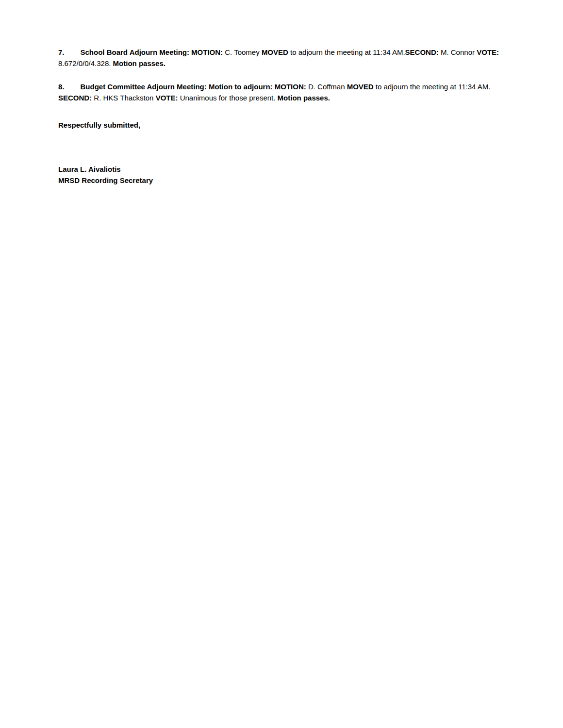7. School Board Adjourn Meeting: MOTION: C. Toomey MOVED to adjourn the meeting at 11:34 AM.SECOND: M. Connor VOTE: 8.672/0/0/4.328. Motion passes.
8. Budget Committee Adjourn Meeting: Motion to adjourn: MOTION: D. Coffman MOVED to adjourn the meeting at 11:34 AM. SECOND: R. HKS Thackston VOTE: Unanimous for those present. Motion passes.
Respectfully submitted,
Laura L. Aivaliotis MRSD Recording Secretary